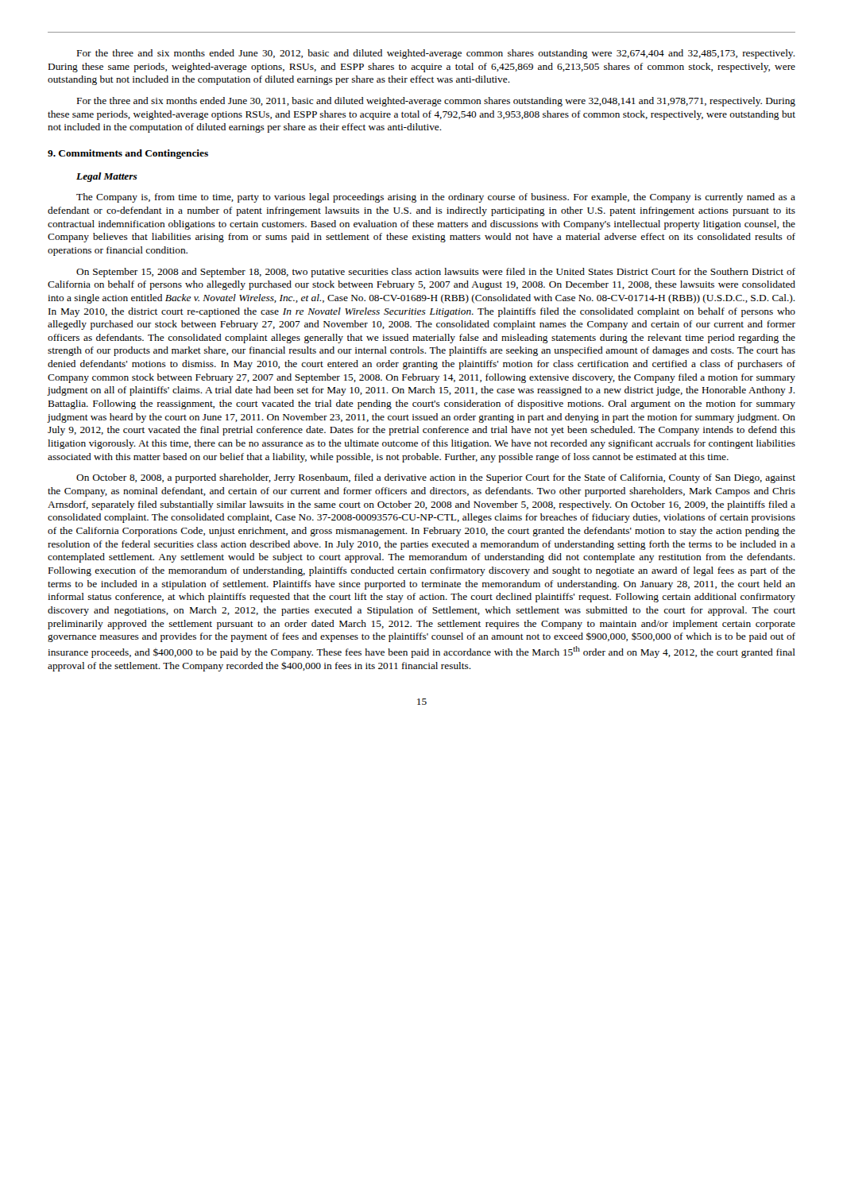For the three and six months ended June 30, 2012, basic and diluted weighted-average common shares outstanding were 32,674,404 and 32,485,173, respectively. During these same periods, weighted-average options, RSUs, and ESPP shares to acquire a total of 6,425,869 and 6,213,505 shares of common stock, respectively, were outstanding but not included in the computation of diluted earnings per share as their effect was anti-dilutive.
For the three and six months ended June 30, 2011, basic and diluted weighted-average common shares outstanding were 32,048,141 and 31,978,771, respectively. During these same periods, weighted-average options RSUs, and ESPP shares to acquire a total of 4,792,540 and 3,953,808 shares of common stock, respectively, were outstanding but not included in the computation of diluted earnings per share as their effect was anti-dilutive.
9. Commitments and Contingencies
Legal Matters
The Company is, from time to time, party to various legal proceedings arising in the ordinary course of business. For example, the Company is currently named as a defendant or co-defendant in a number of patent infringement lawsuits in the U.S. and is indirectly participating in other U.S. patent infringement actions pursuant to its contractual indemnification obligations to certain customers. Based on evaluation of these matters and discussions with Company's intellectual property litigation counsel, the Company believes that liabilities arising from or sums paid in settlement of these existing matters would not have a material adverse effect on its consolidated results of operations or financial condition.
On September 15, 2008 and September 18, 2008, two putative securities class action lawsuits were filed in the United States District Court for the Southern District of California on behalf of persons who allegedly purchased our stock between February 5, 2007 and August 19, 2008. On December 11, 2008, these lawsuits were consolidated into a single action entitled Backe v. Novatel Wireless, Inc., et al., Case No. 08-CV-01689-H (RBB) (Consolidated with Case No. 08-CV-01714-H (RBB)) (U.S.D.C., S.D. Cal.). In May 2010, the district court re-captioned the case In re Novatel Wireless Securities Litigation. The plaintiffs filed the consolidated complaint on behalf of persons who allegedly purchased our stock between February 27, 2007 and November 10, 2008. The consolidated complaint names the Company and certain of our current and former officers as defendants. The consolidated complaint alleges generally that we issued materially false and misleading statements during the relevant time period regarding the strength of our products and market share, our financial results and our internal controls. The plaintiffs are seeking an unspecified amount of damages and costs. The court has denied defendants' motions to dismiss. In May 2010, the court entered an order granting the plaintiffs' motion for class certification and certified a class of purchasers of Company common stock between February 27, 2007 and September 15, 2008. On February 14, 2011, following extensive discovery, the Company filed a motion for summary judgment on all of plaintiffs' claims. A trial date had been set for May 10, 2011. On March 15, 2011, the case was reassigned to a new district judge, the Honorable Anthony J. Battaglia. Following the reassignment, the court vacated the trial date pending the court's consideration of dispositive motions. Oral argument on the motion for summary judgment was heard by the court on June 17, 2011. On November 23, 2011, the court issued an order granting in part and denying in part the motion for summary judgment. On July 9, 2012, the court vacated the final pretrial conference date. Dates for the pretrial conference and trial have not yet been scheduled. The Company intends to defend this litigation vigorously. At this time, there can be no assurance as to the ultimate outcome of this litigation. We have not recorded any significant accruals for contingent liabilities associated with this matter based on our belief that a liability, while possible, is not probable. Further, any possible range of loss cannot be estimated at this time.
On October 8, 2008, a purported shareholder, Jerry Rosenbaum, filed a derivative action in the Superior Court for the State of California, County of San Diego, against the Company, as nominal defendant, and certain of our current and former officers and directors, as defendants. Two other purported shareholders, Mark Campos and Chris Arnsdorf, separately filed substantially similar lawsuits in the same court on October 20, 2008 and November 5, 2008, respectively. On October 16, 2009, the plaintiffs filed a consolidated complaint. The consolidated complaint, Case No. 37-2008-00093576-CU-NP-CTL, alleges claims for breaches of fiduciary duties, violations of certain provisions of the California Corporations Code, unjust enrichment, and gross mismanagement. In February 2010, the court granted the defendants' motion to stay the action pending the resolution of the federal securities class action described above. In July 2010, the parties executed a memorandum of understanding setting forth the terms to be included in a contemplated settlement. Any settlement would be subject to court approval. The memorandum of understanding did not contemplate any restitution from the defendants. Following execution of the memorandum of understanding, plaintiffs conducted certain confirmatory discovery and sought to negotiate an award of legal fees as part of the terms to be included in a stipulation of settlement. Plaintiffs have since purported to terminate the memorandum of understanding. On January 28, 2011, the court held an informal status conference, at which plaintiffs requested that the court lift the stay of action. The court declined plaintiffs' request. Following certain additional confirmatory discovery and negotiations, on March 2, 2012, the parties executed a Stipulation of Settlement, which settlement was submitted to the court for approval. The court preliminarily approved the settlement pursuant to an order dated March 15, 2012. The settlement requires the Company to maintain and/or implement certain corporate governance measures and provides for the payment of fees and expenses to the plaintiffs' counsel of an amount not to exceed $900,000, $500,000 of which is to be paid out of insurance proceeds, and $400,000 to be paid by the Company. These fees have been paid in accordance with the March 15th order and on May 4, 2012, the court granted final approval of the settlement. The Company recorded the $400,000 in fees in its 2011 financial results.
15